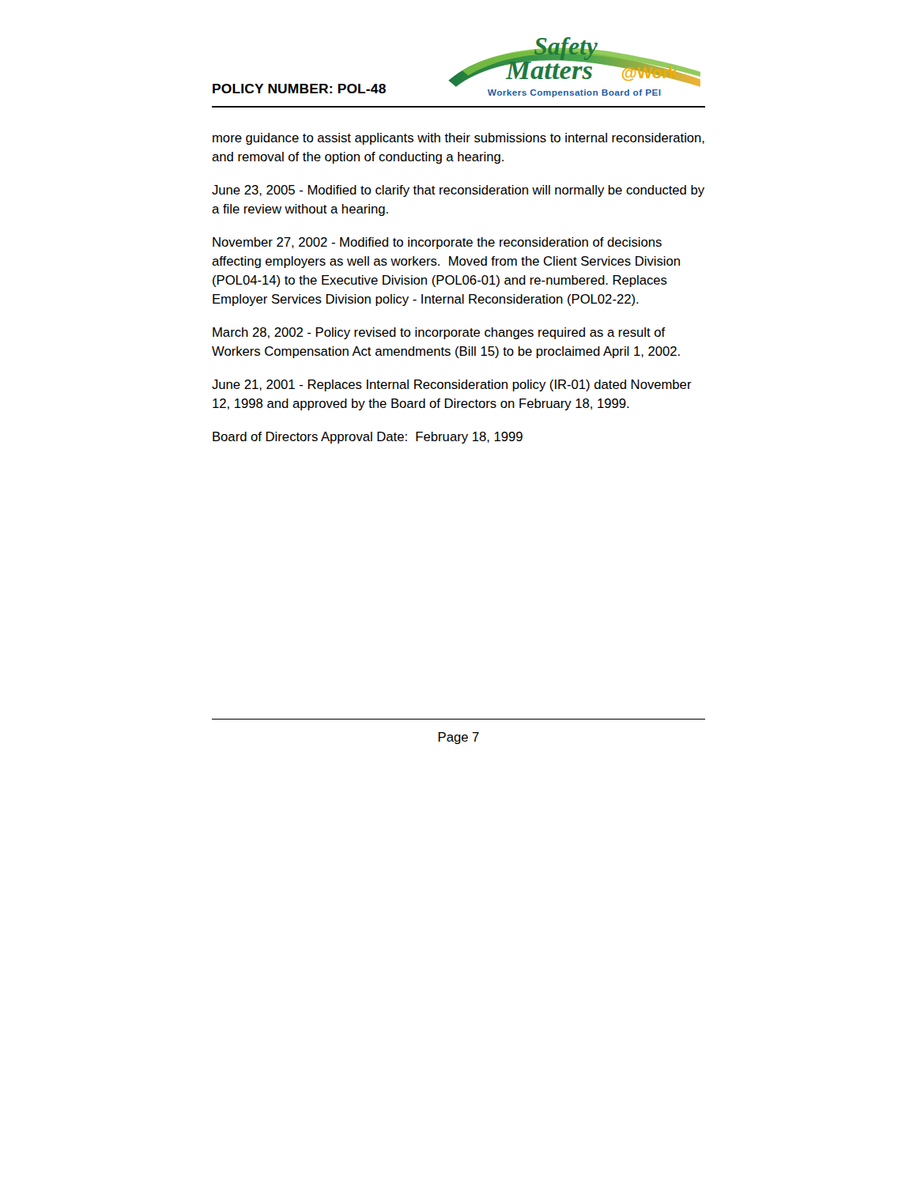POLICY NUMBER: POL-48
Safety Matters @Work Workers Compensation Board of PEI
more guidance to assist applicants with their submissions to internal reconsideration, and removal of the option of conducting a hearing.
June 23, 2005 - Modified to clarify that reconsideration will normally be conducted by a file review without a hearing.
November 27, 2002 - Modified to incorporate the reconsideration of decisions affecting employers as well as workers. Moved from the Client Services Division (POL04-14) to the Executive Division (POL06-01) and re-numbered. Replaces Employer Services Division policy - Internal Reconsideration (POL02-22).
March 28, 2002 - Policy revised to incorporate changes required as a result of Workers Compensation Act amendments (Bill 15) to be proclaimed April 1, 2002.
June 21, 2001 - Replaces Internal Reconsideration policy (IR-01) dated November 12, 1998 and approved by the Board of Directors on February 18, 1999.
Board of Directors Approval Date: February 18, 1999
Page 7